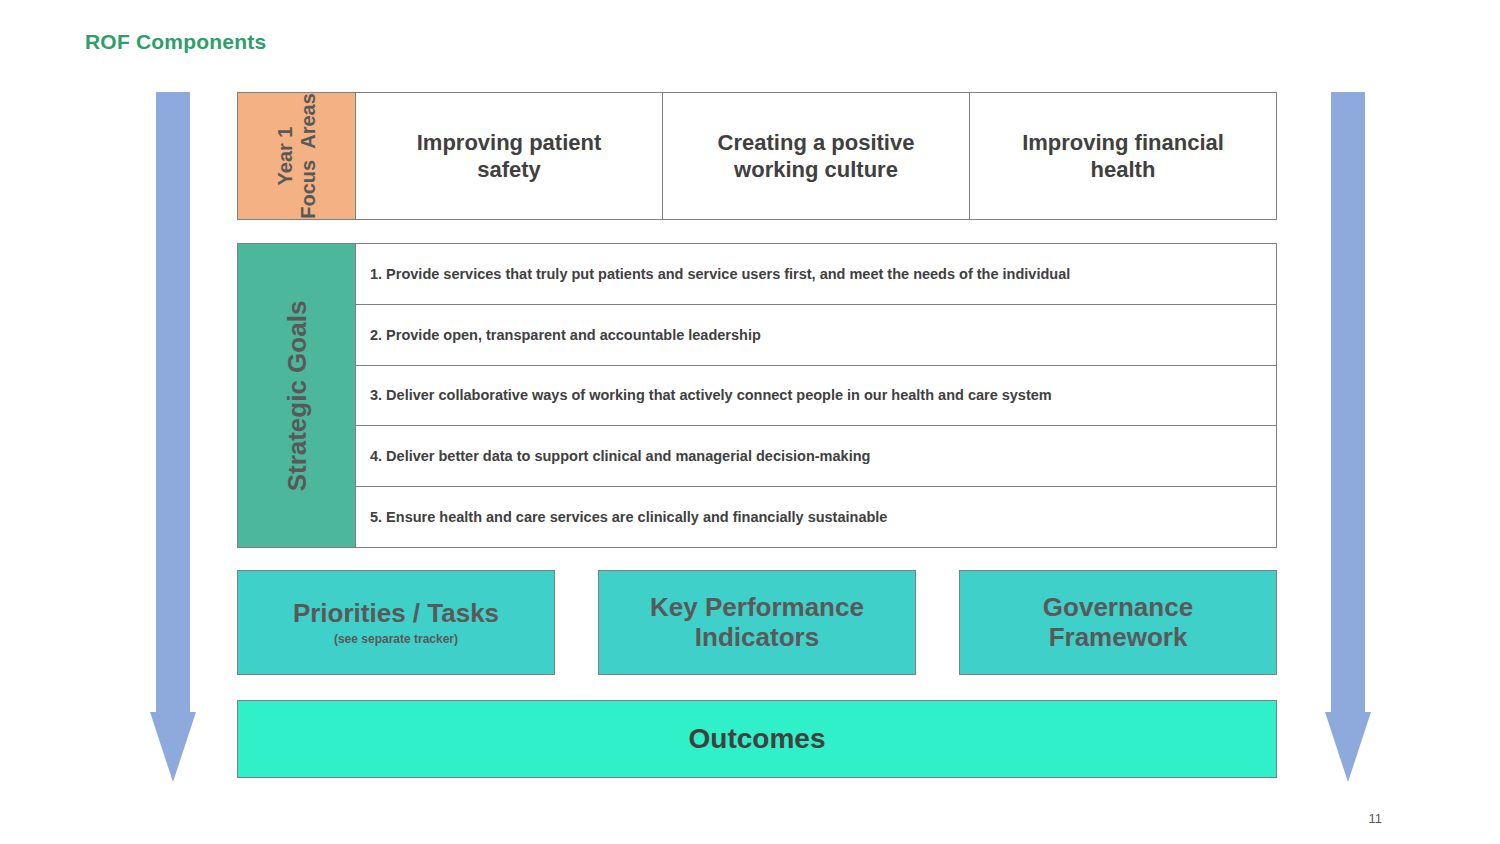ROF Components
Year 1
Focus Areas
Improving patient
safety
Creating a positive
working culture
Improving financial
health
Strategic Goals
1. Provide services that truly put patients and service users first, and meet the needs of the individual
2. Provide open, transparent and accountable leadership
3. Deliver collaborative ways of working that actively connect people in our health and care system
4. Deliver better data to support clinical and managerial decision-making
5. Ensure health and care services are clinically and financially sustainable
Priorities / Tasks
(see separate tracker)
Key Performance
Indicators
Governance
Framework
Outcomes
11